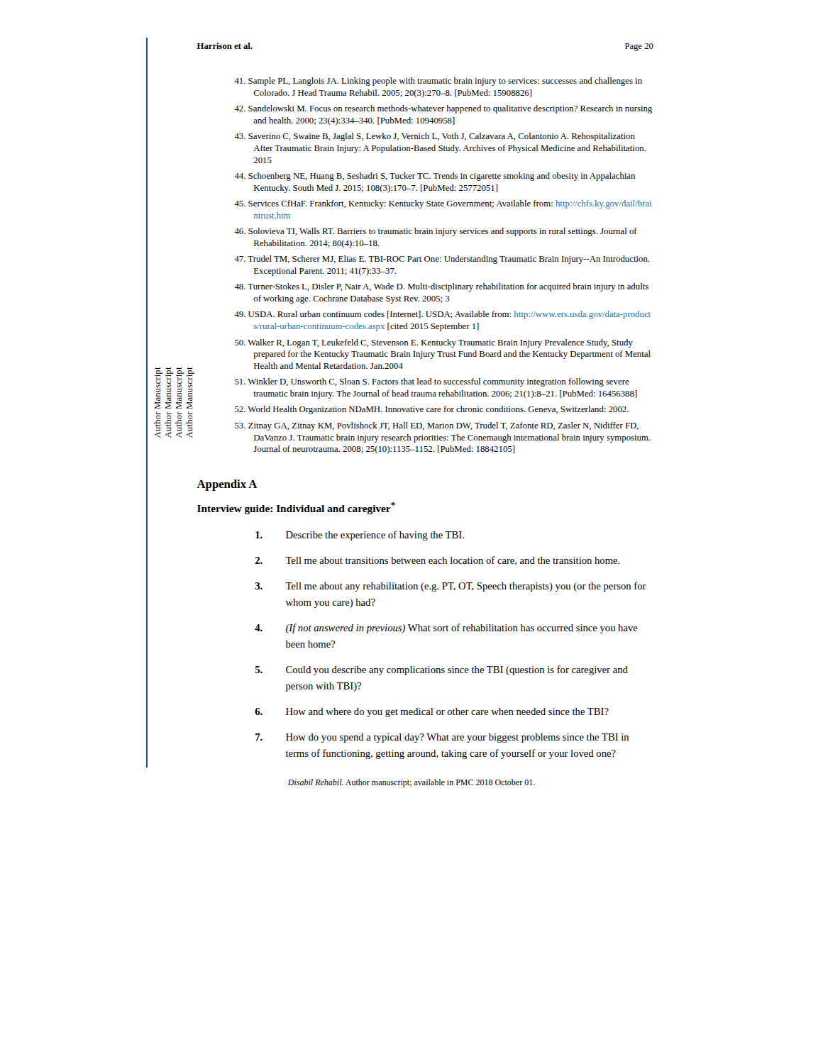Author Manuscript Author Manuscript Author Manuscript Author Manuscript
Harrison et al.
Page 20
41. Sample PL, Langlois JA. Linking people with traumatic brain injury to services: successes and challenges in Colorado. J Head Trauma Rehabil. 2005; 20(3):270–8. [PubMed: 15908826]
42. Sandelowski M. Focus on research methods-whatever happened to qualitative description? Research in nursing and health. 2000; 23(4):334–340. [PubMed: 10940958]
43. Saverino C, Swaine B, Jaglal S, Lewko J, Vernich L, Voth J, Calzavara A, Colantonio A. Rehospitalization After Traumatic Brain Injury: A Population-Based Study. Archives of Physical Medicine and Rehabilitation. 2015
44. Schoenberg NE, Huang B, Seshadri S, Tucker TC. Trends in cigarette smoking and obesity in Appalachian Kentucky. South Med J. 2015; 108(3):170–7. [PubMed: 25772051]
45. Services CfHaF. Frankfort, Kentucky: Kentucky State Government; Available from: http://chfs.ky.gov/dail/braintrust.htm
46. Solovieva TI, Walls RT. Barriers to traumatic brain injury services and supports in rural settings. Journal of Rehabilitation. 2014; 80(4):10–18.
47. Trudel TM, Scherer MJ, Elias E. TBI-ROC Part One: Understanding Traumatic Brain Injury--An Introduction. Exceptional Parent. 2011; 41(7):33–37.
48. Turner-Stokes L, Disler P, Nair A, Wade D. Multi-disciplinary rehabilitation for acquired brain injury in adults of working age. Cochrane Database Syst Rev. 2005; 3
49. USDA. Rural urban continuum codes [Internet]. USDA; Available from: http://www.ers.usda.gov/data-products/rural-urban-continuum-codes.aspx [cited 2015 September 1]
50. Walker R, Logan T, Leukefeld C, Stevenson E. Kentucky Traumatic Brain Injury Prevalence Study, Study prepared for the Kentucky Traumatic Brain Injury Trust Fund Board and the Kentucky Department of Mental Health and Mental Retardation. Jan.2004
51. Winkler D, Unsworth C, Sloan S. Factors that lead to successful community integration following severe traumatic brain injury. The Journal of head trauma rehabilitation. 2006; 21(1):8–21. [PubMed: 16456388]
52. World Health Organization NDaMH. Innovative care for chronic conditions. Geneva, Switzerland: 2002.
53. Zitnay GA, Zitnay KM, Povlishock JT, Hall ED, Marion DW, Trudel T, Zafonte RD, Zasler N, Nidiffer FD, DaVanzo J. Traumatic brain injury research priorities: The Conemaugh international brain injury symposium. Journal of neurotrauma. 2008; 25(10):1135–1152. [PubMed: 18842105]
Appendix A
Interview guide: Individual and caregiver*
Describe the experience of having the TBI.
Tell me about transitions between each location of care, and the transition home.
Tell me about any rehabilitation (e.g. PT, OT, Speech therapists) you (or the person for whom you care) had?
(If not answered in previous) What sort of rehabilitation has occurred since you have been home?
Could you describe any complications since the TBI (question is for caregiver and person with TBI)?
How and where do you get medical or other care when needed since the TBI?
How do you spend a typical day? What are your biggest problems since the TBI in terms of functioning, getting around, taking care of yourself or your loved one?
Disabil Rehabil. Author manuscript; available in PMC 2018 October 01.